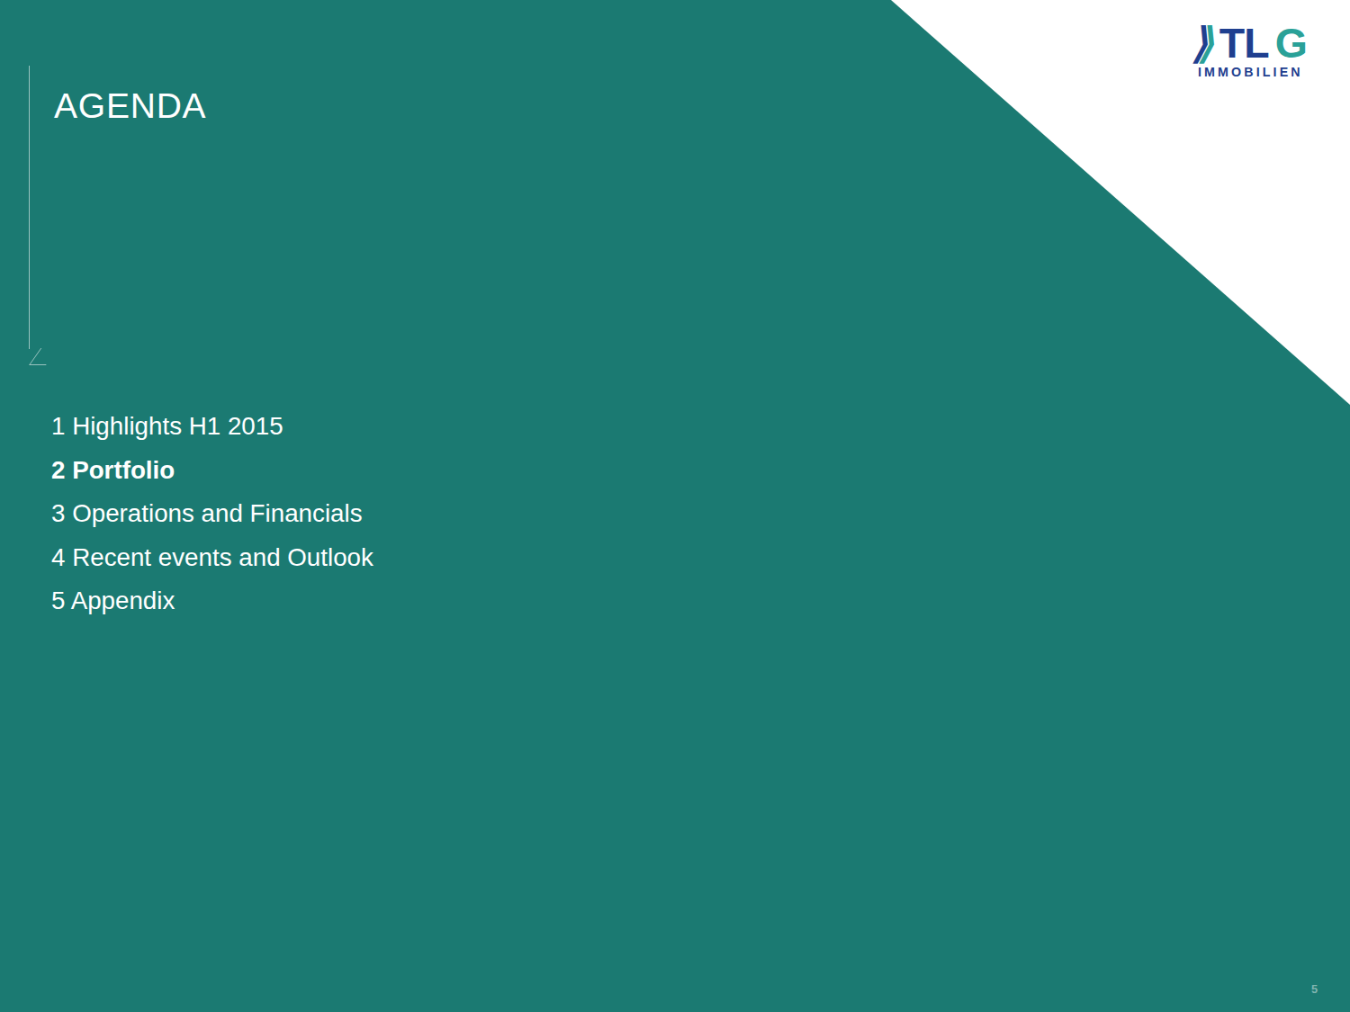⟩⟩TLG
IMMOBILIEN
AGENDA
Highlights H1 2015
Portfolio
Operations and Financials
Recent events and Outlook
Appendix
5